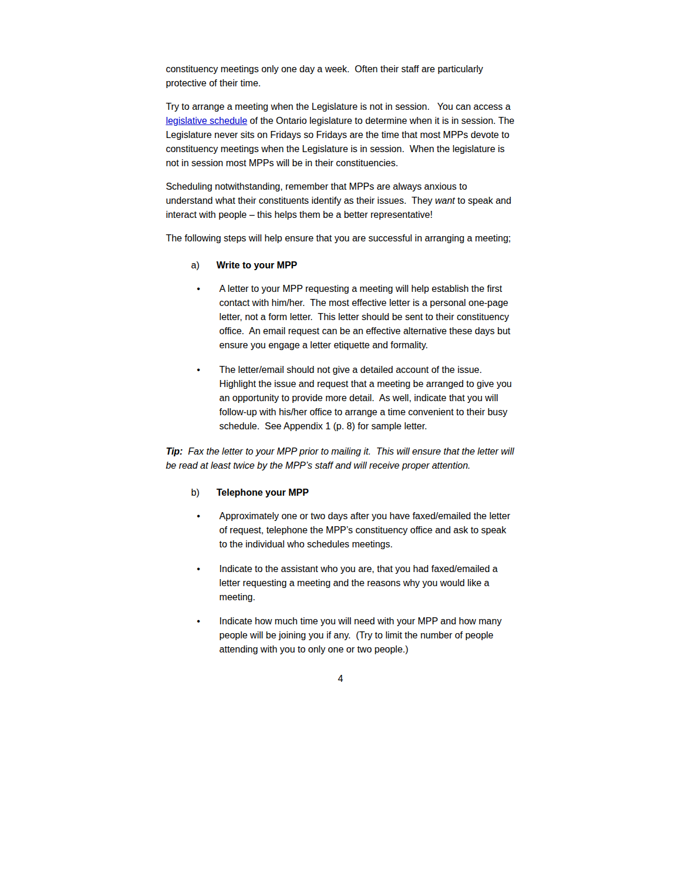constituency meetings only one day a week. Often their staff are particularly protective of their time.
Try to arrange a meeting when the Legislature is not in session. You can access a legislative schedule of the Ontario legislature to determine when it is in session. The Legislature never sits on Fridays so Fridays are the time that most MPPs devote to constituency meetings when the Legislature is in session. When the legislature is not in session most MPPs will be in their constituencies.
Scheduling notwithstanding, remember that MPPs are always anxious to understand what their constituents identify as their issues. They want to speak and interact with people – this helps them be a better representative!
The following steps will help ensure that you are successful in arranging a meeting;
a) Write to your MPP
A letter to your MPP requesting a meeting will help establish the first contact with him/her. The most effective letter is a personal one-page letter, not a form letter. This letter should be sent to their constituency office. An email request can be an effective alternative these days but ensure you engage a letter etiquette and formality.
The letter/email should not give a detailed account of the issue. Highlight the issue and request that a meeting be arranged to give you an opportunity to provide more detail. As well, indicate that you will follow-up with his/her office to arrange a time convenient to their busy schedule. See Appendix 1 (p. 8) for sample letter.
Tip: Fax the letter to your MPP prior to mailing it. This will ensure that the letter will be read at least twice by the MPP’s staff and will receive proper attention.
b) Telephone your MPP
Approximately one or two days after you have faxed/emailed the letter of request, telephone the MPP’s constituency office and ask to speak to the individual who schedules meetings.
Indicate to the assistant who you are, that you had faxed/emailed a letter requesting a meeting and the reasons why you would like a meeting.
Indicate how much time you will need with your MPP and how many people will be joining you if any. (Try to limit the number of people attending with you to only one or two people.)
4